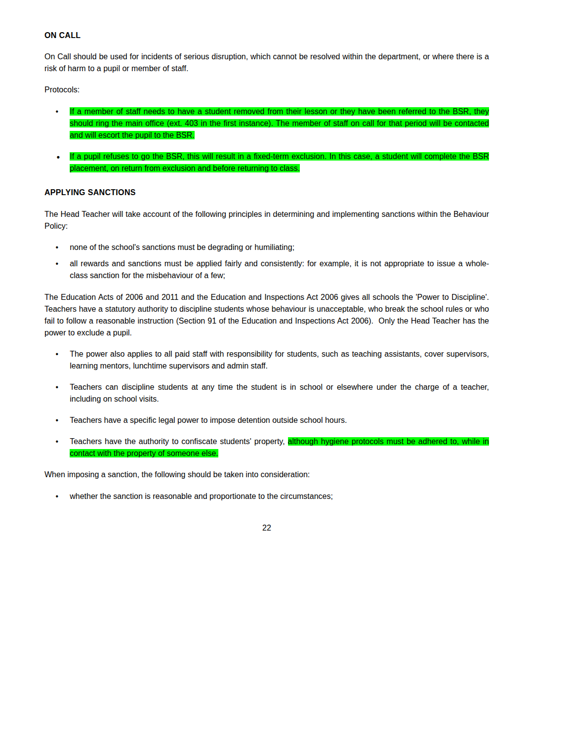ON CALL
On Call should be used for incidents of serious disruption, which cannot be resolved within the department, or where there is a risk of harm to a pupil or member of staff.
Protocols:
If a member of staff needs to have a student removed from their lesson or they have been referred to the BSR, they should ring the main office (ext. 403 in the first instance). The member of staff on call for that period will be contacted and will escort the pupil to the BSR.
If a pupil refuses to go the BSR, this will result in a fixed-term exclusion. In this case, a student will complete the BSR placement, on return from exclusion and before returning to class.
APPLYING SANCTIONS
The Head Teacher will take account of the following principles in determining and implementing sanctions within the Behaviour Policy:
none of the school's sanctions must be degrading or humiliating;
all rewards and sanctions must be applied fairly and consistently: for example, it is not appropriate to issue a whole-class sanction for the misbehaviour of a few;
The Education Acts of 2006 and 2011 and the Education and Inspections Act 2006 gives all schools the 'Power to Discipline'. Teachers have a statutory authority to discipline students whose behaviour is unacceptable, who break the school rules or who fail to follow a reasonable instruction (Section 91 of the Education and Inspections Act 2006). Only the Head Teacher has the power to exclude a pupil.
The power also applies to all paid staff with responsibility for students, such as teaching assistants, cover supervisors, learning mentors, lunchtime supervisors and admin staff.
Teachers can discipline students at any time the student is in school or elsewhere under the charge of a teacher, including on school visits.
Teachers have a specific legal power to impose detention outside school hours.
Teachers have the authority to confiscate students' property, although hygiene protocols must be adhered to, while in contact with the property of someone else.
When imposing a sanction, the following should be taken into consideration:
whether the sanction is reasonable and proportionate to the circumstances;
22